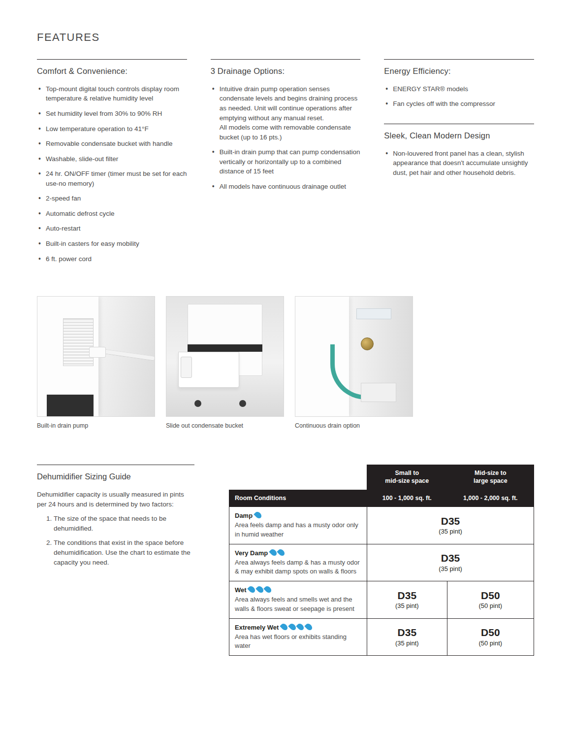FEATURES
Comfort & Convenience:
Top-mount digital touch controls display room temperature & relative humidity level
Set humidity level from 30% to 90% RH
Low temperature operation to 41°F
Removable condensate bucket with handle
Washable, slide-out filter
24 hr. ON/OFF timer (timer must be set for each use-no memory)
2-speed fan
Automatic defrost cycle
Auto-restart
Built-in casters for easy mobility
6 ft. power cord
3 Drainage Options:
Intuitive drain pump operation senses condensate levels and begins draining process as needed. Unit will continue operations after emptying without any manual reset.
All models come with removable condensate bucket (up to 16 pts.)
Built-in drain pump that can pump condensation vertically or horizontally up to a combined distance of 15 feet
All models have continuous drainage outlet
Energy Efficiency:
ENERGY STAR® models
Fan cycles off with the compressor
Sleek, Clean Modern Design
Non-louvered front panel has a clean, stylish appearance that doesn't accumulate unsightly dust, pet hair and other household debris.
Built-in drain pump
Slide out condensate bucket
Continuous drain option
Dehumidifier Sizing Guide
Dehumidifier capacity is usually measured in pints per 24 hours and is determined by two factors:
The size of the space that needs to be dehumidified.
The conditions that exist in the space before dehumidification. Use the chart to estimate the capacity you need.
| | Small to mid-size space | Mid-size to large space |
| --- | --- | --- |
| Room Conditions | 100 - 1,000 sq. ft. | 1,000 - 2,000 sq. ft. |
| Damp Area feels damp and has a musty odor only in humid weather | D35 (35 pint) |
| Very Damp Area always feels damp & has a musty odor & may exhibit damp spots on walls & floors | D35 (35 pint) |
| Wet Area always feels and smells wet and the walls & floors sweat or seepage is present | D35 (35 pint) | D50 (50 pint) |
| Extremely Wet Area has wet floors or exhibits standing water | D35 (35 pint) | D50 (50 pint) |